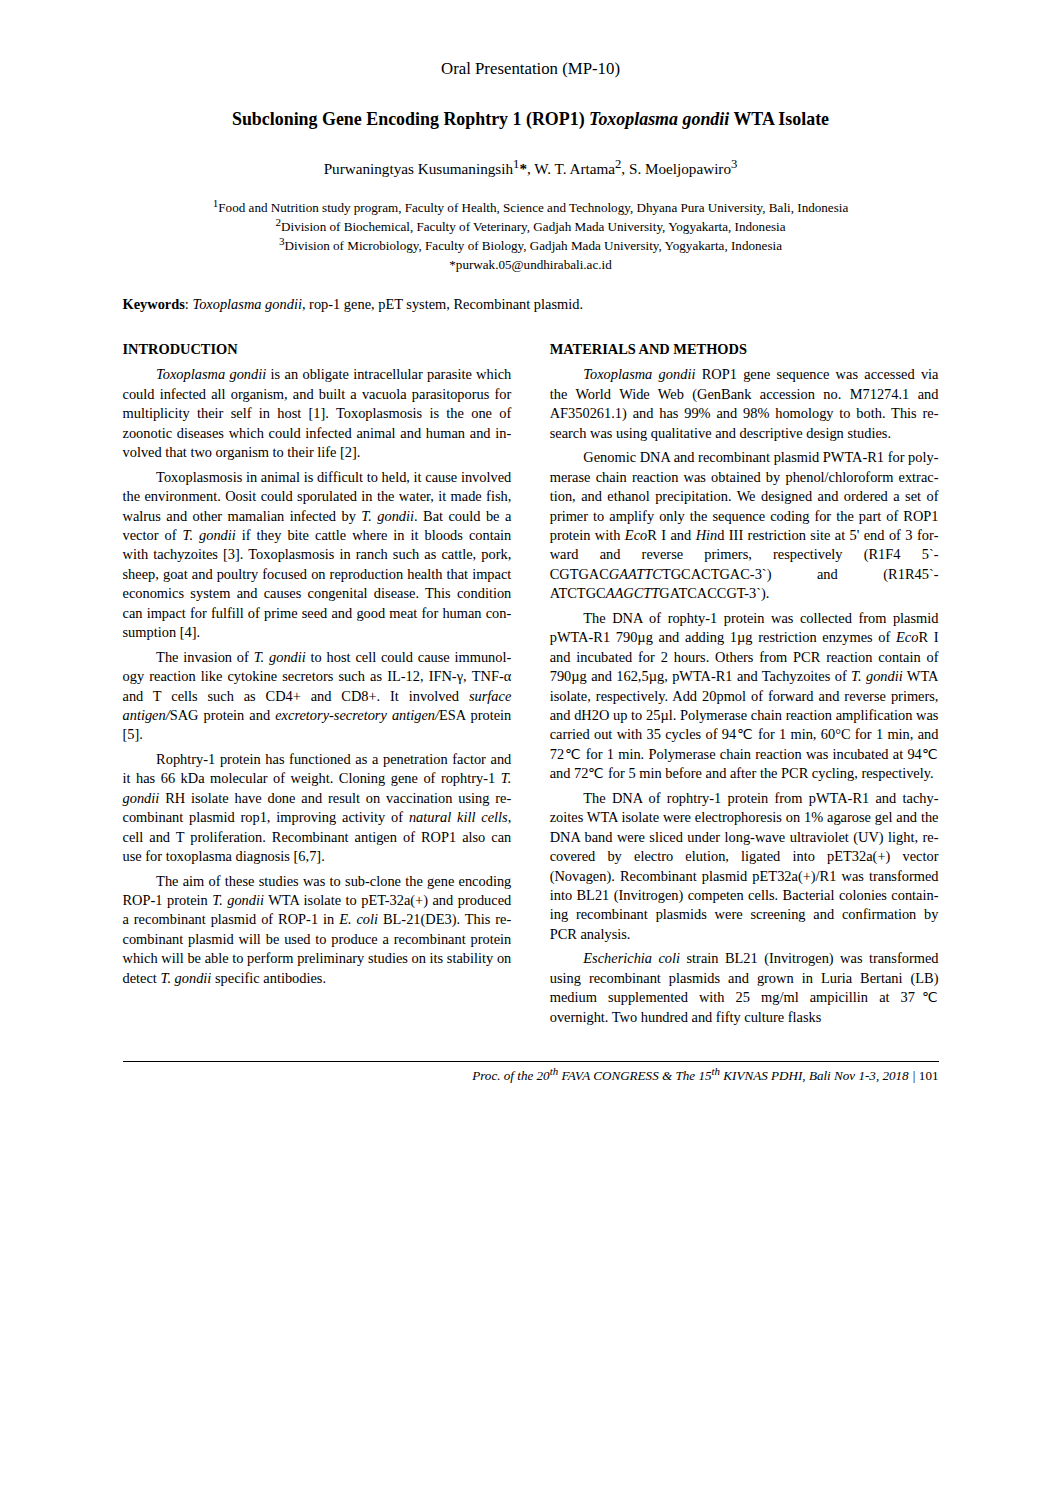Oral Presentation (MP-10)
Subcloning Gene Encoding Rophtry 1 (ROP1) Toxoplasma gondii WTA Isolate
Purwaningtyas Kusumaningsih1*, W. T. Artama2, S. Moeljopawiro3
1Food and Nutrition study program, Faculty of Health, Science and Technology, Dhyana Pura University, Bali, Indonesia
2Division of Biochemical, Faculty of Veterinary, Gadjah Mada University, Yogyakarta, Indonesia
3Division of Microbiology, Faculty of Biology, Gadjah Mada University, Yogyakarta, Indonesia
*purwak.05@undhirabali.ac.id
Keywords: Toxoplasma gondii, rop-1 gene, pET system, Recombinant plasmid.
Introduction
Toxoplasma gondii is an obligate intracellular parasite which could infected all organism, and built a vacuola parasitoporus for multiplicity their self in host [1]. Toxoplasmosis is the one of zoonotic diseases which could infected animal and human and involved that two organism to their life [2].
Toxoplasmosis in animal is difficult to held, it cause involved the environment. Oosit could sporulated in the water, it made fish, walrus and other mamalian infected by T. gondii. Bat could be a vector of T. gondii if they bite cattle where in it bloods contain with tachyzoites [3]. Toxoplasmosis in ranch such as cattle, pork, sheep, goat and poultry focused on reproduction health that impact economics system and causes congenital disease. This condition can impact for fulfill of prime seed and good meat for human consumption [4].
The invasion of T. gondii to host cell could cause immunology reaction like cytokine secretors such as IL-12, IFN-γ, TNF-α and T cells such as CD4+ and CD8+. It involved surface antigen/SAG protein and excretory-secretory antigen/ESA protein [5].
Rophtry-1 protein has functioned as a penetration factor and it has 66 kDa molecular of weight. Cloning gene of rophtry-1 T. gondii RH isolate have done and result on vaccination using recombinant plasmid rop1, improving activity of natural kill cells, cell and T proliferation. Recombinant antigen of ROP1 also can use for toxoplasma diagnosis [6,7].
The aim of these studies was to sub-clone the gene encoding ROP-1 protein T. gondii WTA isolate to pET-32a(+) and produced a recombinant plasmid of ROP-1 in E. coli BL-21(DE3). This recombinant plasmid will be used to produce a recombinant protein which will be able to perform preliminary studies on its stability on detect T. gondii specific antibodies.
Materials and Methods
Toxoplasma gondii ROP1 gene sequence was accessed via the World Wide Web (GenBank accession no. M71274.1 and AF350261.1) and has 99% and 98% homology to both. This research was using qualitative and descriptive design studies.
Genomic DNA and recombinant plasmid PWTA-R1 for polymerase chain reaction was obtained by phenol/chloroform extraction, and ethanol precipitation. We designed and ordered a set of primer to amplify only the sequence coding for the part of ROP1 protein with Eco R I and Hind III restriction site at 5' end of 3 forward and reverse primers, respectively (R1F4 5`-CGTGACGAATTCTGCACTGAC-3`) and (R1R45`-ATCTGCAAGCTTGATCACCGT-3`).
The DNA of rophty-1 protein was collected from plasmid pWTA-R1 790µg and adding 1µg restriction enzymes of Eco R I and incubated for 2 hours. Others from PCR reaction contain of 790µg and 162,5µg, pWTA-R1 and Tachyzoites of T. gondii WTA isolate, respectively. Add 20pmol of forward and reverse primers, and dH2O up to 25µl. Polymerase chain reaction amplification was carried out with 35 cycles of 94℃ for 1 min, 60°C for 1 min, and 72℃ for 1 min. Polymerase chain reaction was incubated at 94℃ and 72℃ for 5 min before and after the PCR cycling, respectively.
The DNA of rophtry-1 protein from pWTA-R1 and tachyzoites WTA isolate were electrophoresis on 1% agarose gel and the DNA band were sliced under long-wave ultraviolet (UV) light, recovered by electro elution, ligated into pET32a(+) vector (Novagen). Recombinant plasmid pET32a(+)/R1 was transformed into BL21 (Invitrogen) competen cells. Bacterial colonies containing recombinant plasmids were screening and confirmation by PCR analysis.
Escherichia coli strain BL21 (Invitrogen) was transformed using recombinant plasmids and grown in Luria Bertani (LB) medium supplemented with 25 mg/ml ampicillin at 37℃ overnight. Two hundred and fifty culture flasks
Proc. of the 20th FAVA CONGRESS & The 15th KIVNAS PDHI, Bali Nov 1-3, 2018 | 101